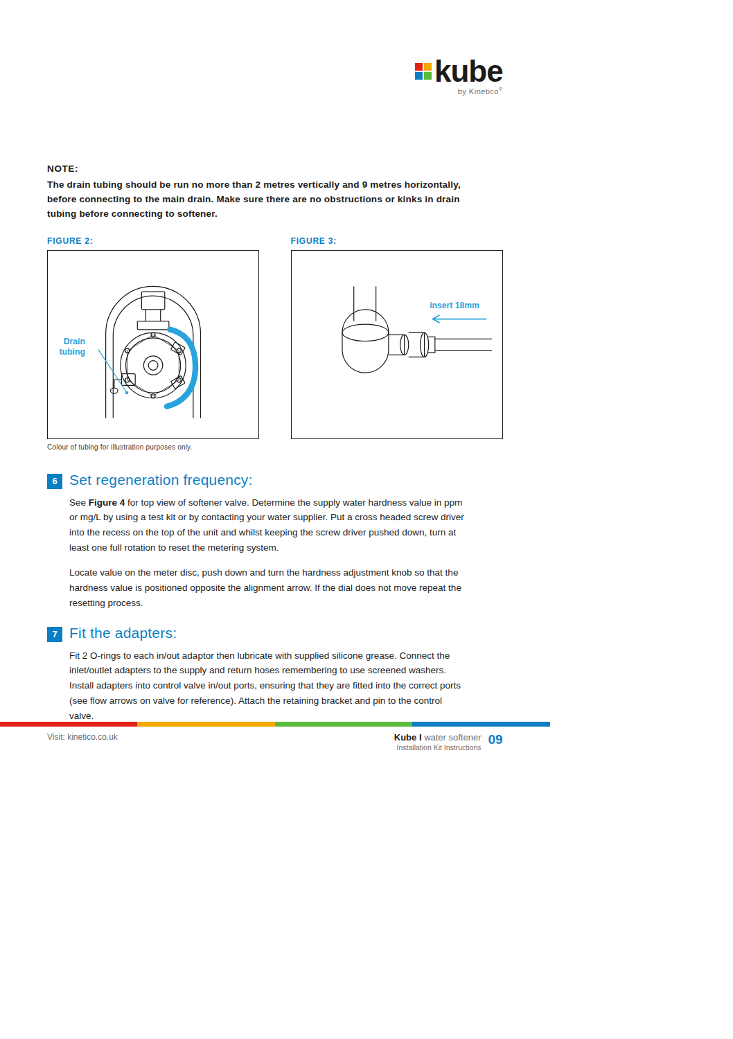kube
by Kinetico®
NOTE:
The drain tubing should be run no more than 2 metres vertically and 9 metres horizontally, before connecting to the main drain. Make sure there are no obstructions or kinks in drain tubing before connecting to softener.
FIGURE 2:
Drain tubing
Colour of tubing for illustration purposes only.
FIGURE 3:
insert 18mm
6
Set regeneration frequency:
See Figure 4 for top view of softener valve. Determine the supply water hardness value in ppm or mg/L by using a test kit or by contacting your water supplier. Put a cross headed screw driver into the recess on the top of the unit and whilst keeping the screw driver pushed down, turn at least one full rotation to reset the metering system.
Locate value on the meter disc, push down and turn the hardness adjustment knob so that the hardness value is positioned opposite the alignment arrow. If the dial does not move repeat the resetting process.
7
Fit the adapters:
Fit 2 O-rings to each in/out adaptor then lubricate with supplied silicone grease. Connect the inlet/outlet adapters to the supply and return hoses remembering to use screened washers. Install adapters into control valve in/out ports, ensuring that they are fitted into the correct ports (see flow arrows on valve for reference). Attach the retaining bracket and pin to the control valve.
Visit: kinetico.co.uk
Kube I water softener
Installation Kit Instructions
09